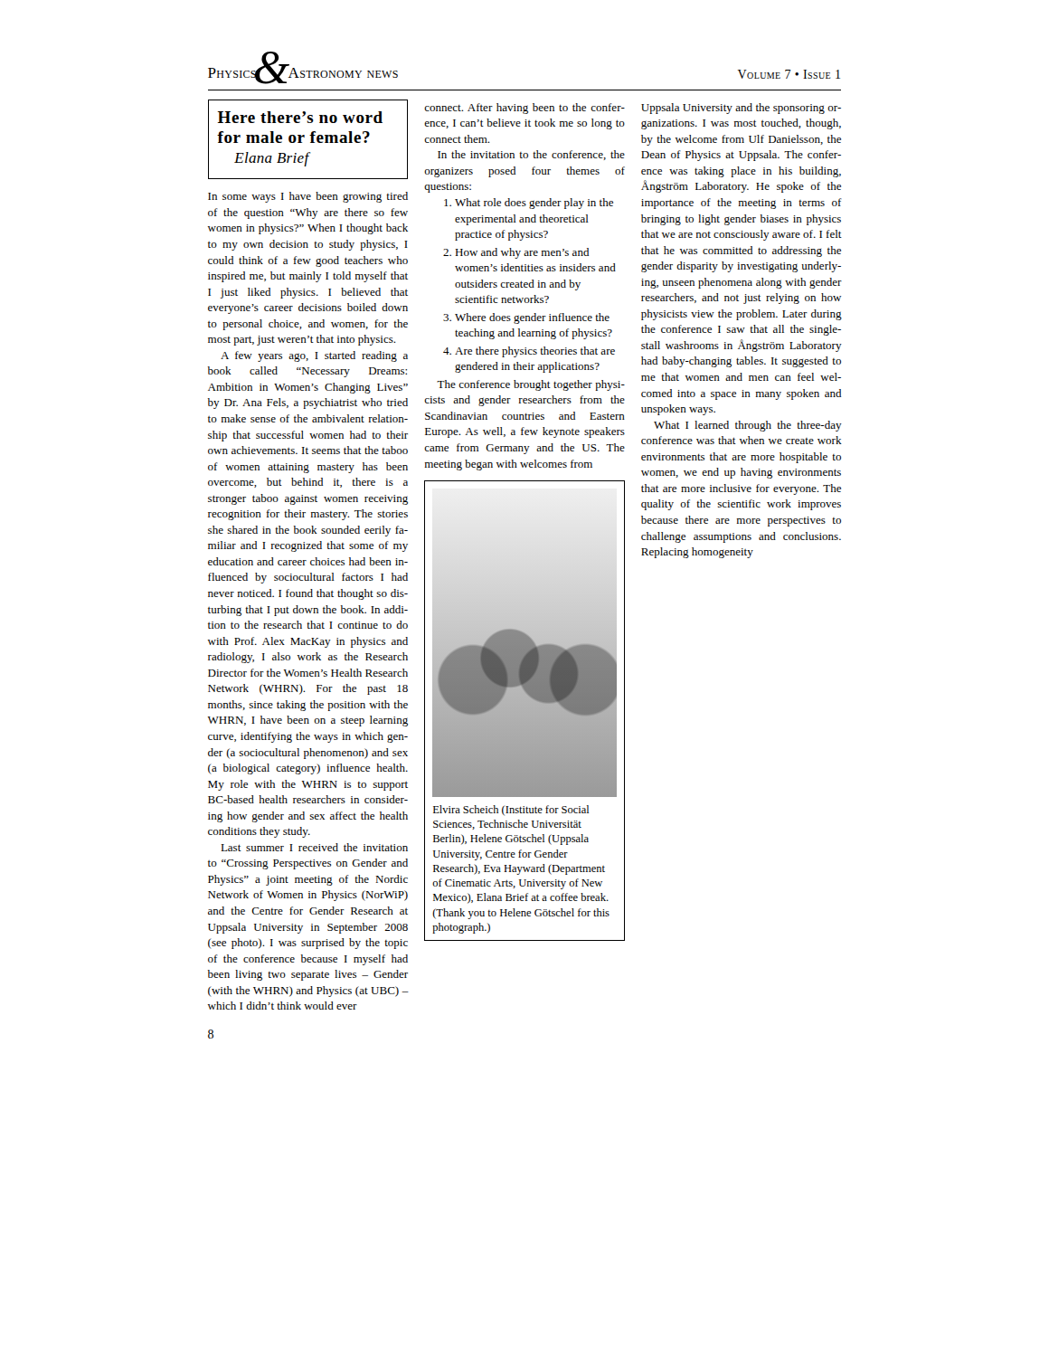Physics&Astronomy news
Volume 7 • Issue 1
Here there’s no word for male or female?
Elana Brief
In some ways I have been growing tired of the question “Why are there so few women in physics?” When I thought back to my own decision to study physics, I could think of a few good teachers who inspired me, but mainly I told myself that I just liked physics. I believed that everyone’s career decisions boiled down to personal choice, and women, for the most part, just weren’t that into physics.
A few years ago, I started reading a book called “Necessary Dreams: Ambition in Women’s Changing Lives” by Dr. Ana Fels, a psychiatrist who tried to make sense of the ambivalent relationship that successful women had to their own achievements. It seems that the taboo of women attaining mastery has been overcome, but behind it, there is a stronger taboo against women receiving recognition for their mastery. The stories she shared in the book sounded eerily familiar and I recognized that some of my education and career choices had been influenced by sociocultural factors I had never noticed. I found that thought so disturbing that I put down the book. In addition to the research that I continue to do with Prof. Alex MacKay in physics and radiology, I also work as the Research Director for the Women’s Health Research Network (WHRN). For the past 18 months, since taking the position with the WHRN, I have been on a steep learning curve, identifying the ways in which gender (a sociocultural phenomenon) and sex (a biological category) influence health. My role with the WHRN is to support BC-based health researchers in considering how gender and sex affect the health conditions they study.
Last summer I received the invitation to “Crossing Perspectives on Gender and Physics” a joint meeting of the Nordic Network of Women in Physics (NorWiP) and the Centre for Gender Research at Uppsala University in September 2008 (see photo). I was surprised by the topic of the conference because I myself had been living two separate lives – Gender (with the WHRN) and Physics (at UBC) – which I didn’t think would ever
connect. After having been to the conference, I can’t believe it took me so long to connect them.
In the invitation to the conference, the organizers posed four themes of questions:
What role does gender play in the experimental and theoretical practice of physics?
How and why are men’s and women’s identities as insiders and outsiders created in and by scientific networks?
Where does gender influence the teaching and learning of physics?
Are there physics theories that are gendered in their applications?
The conference brought together physicists and gender researchers from the Scandinavian countries and Eastern Europe. As well, a few keynote speakers came from Germany and the US. The meeting began with welcomes from
Elvira Scheich (Institute for Social Sciences, Technische Universität Berlin), Helene Götschel (Uppsala University, Centre for Gender Research), Eva Hayward (Department of Cinematic Arts, University of New Mexico), Elana Brief at a coffee break. (Thank you to Helene Götschel for this photograph.)
Uppsala University and the sponsoring organizations. I was most touched, though, by the welcome from Ulf Danielsson, the Dean of Physics at Uppsala. The conference was taking place in his building, Ångström Laboratory. He spoke of the importance of the meeting in terms of bringing to light gender biases in physics that we are not consciously aware of. I felt that he was committed to addressing the gender disparity by investigating underlying, unseen phenomena along with gender researchers, and not just relying on how physicists view the problem. Later during the conference I saw that all the single-stall washrooms in Ångström Laboratory had baby-changing tables. It suggested to me that women and men can feel welcomed into a space in many spoken and unspoken ways.
What I learned through the three-day conference was that when we create work environments that are more hospitable to women, we end up having environments that are more inclusive for everyone. The quality of the scientific work improves because there are more perspectives to challenge assumptions and conclusions. Replacing homogeneity
8